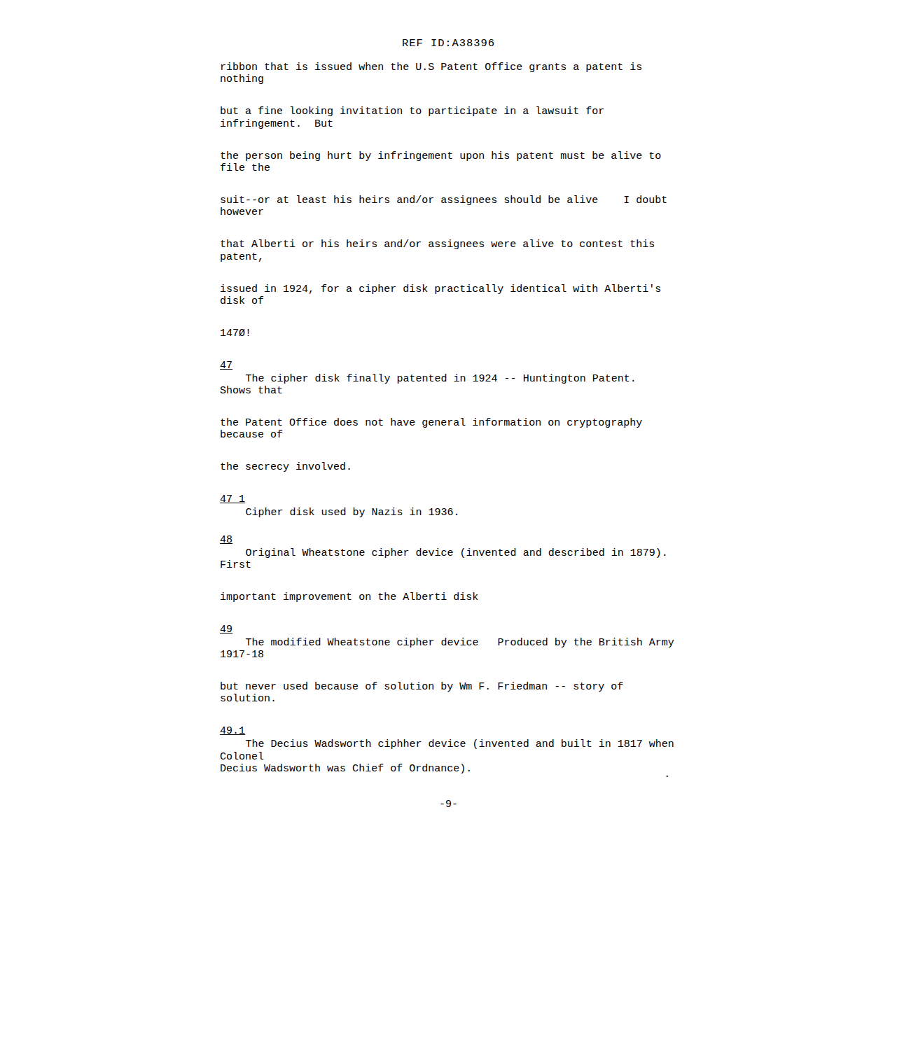REF ID:A38396
ribbon that is issued when the U.S Patent Office grants a patent is nothing
but a fine looking invitation to participate in a lawsuit for infringement. But
the person being hurt by infringement upon his patent must be alive to file the
suit--or at least his heirs and/or assignees should be alive I doubt however
that Alberti or his heirs and/or assignees were alive to contest this patent,
issued in 1924, for a cipher disk practically identical with Alberti's disk of
147Ø!
47
The cipher disk finally patented in 1924 -- Huntington Patent. Shows that
the Patent Office does not have general information on cryptography because of
the secrecy involved.
47 1
Cipher disk used by Nazis in 1936.
48
Original Wheatstone cipher device (invented and described in 1879). First
important improvement on the Alberti disk
49
The modified Wheatstone cipher device Produced by the British Army 1917-18
but never used because of solution by Wm F. Friedman -- story of solution.
49.1
The Decius Wadsworth ciphher device (invented and built in 1817 when Colonel
Decius Wadsworth was Chief of Ordnance).
.
-9-